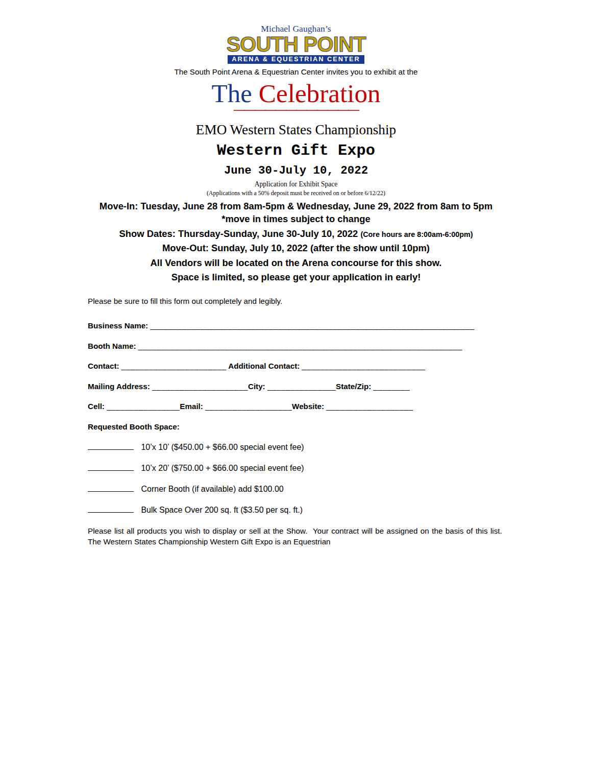Michael Gaughan’s
SOUTH POINT
ARENA & EQUESTRIAN CENTER
The South Point Arena & Equestrian Center invites you to exhibit at the
The Celebration
————————————
EMO Western States Championship
Western Gift Expo
June 30-July 10, 2022
Application for Exhibit Space
(Applications with a 50% deposit must be received on or before 6/12/22)
Move-In: Tuesday, June 28 from 8am-5pm & Wednesday, June 29, 2022 from 8am to 5pm *move in times subject to change
Show Dates: Thursday-Sunday, June 30-July 10, 2022 (Core hours are 8:00am-6:00pm)
Move-Out: Sunday, July 10, 2022 (after the show until 10pm)
All Vendors will be located on the Arena concourse for this show.
Space is limited, so please get your application in early!
Please be sure to fill this form out completely and legibly.
Business Name: _______________________________________________________________________
Booth Name: _______________________________________________________________________
Contact: _______________________ Additional Contact: ___________________________
Mailing Address: _____________________City: _______________State/Zip: ________
Cell: ________________Email: ___________________Website: ___________________
Requested Booth Space:
10’x 10’ ($450.00 + $66.00 special event fee)
10’x 20’ ($750.00 + $66.00 special event fee)
Corner Booth (if available) add $100.00
Bulk Space Over 200 sq. ft ($3.50 per sq. ft.)
Please list all products you wish to display or sell at the Show. Your contract will be assigned on the basis of this list. The Western States Championship Western Gift Expo is an Equestrian